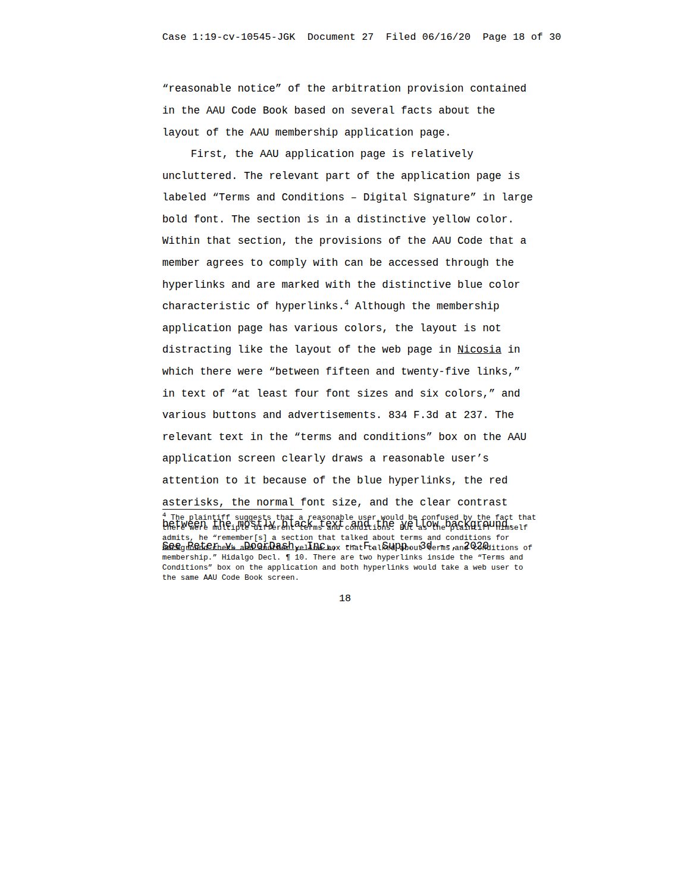Case 1:19-cv-10545-JGK Document 27 Filed 06/16/20 Page 18 of 30
“reasonable notice” of the arbitration provision contained in the AAU Code Book based on several facts about the layout of the AAU membership application page.
First, the AAU application page is relatively uncluttered. The relevant part of the application page is labeled “Terms and Conditions – Digital Signature” in large bold font. The section is in a distinctive yellow color. Within that section, the provisions of the AAU Code that a member agrees to comply with can be accessed through the hyperlinks and are marked with the distinctive blue color characteristic of hyperlinks.4 Although the membership application page has various colors, the layout is not distracting like the layout of the web page in Nicosia in which there were “between fifteen and twenty-five links,” in text of “at least four font sizes and six colors,” and various buttons and advertisements. 834 F.3d at 237. The relevant text in the “terms and conditions” box on the AAU application screen clearly draws a reasonable user’s attention to it because of the blue hyperlinks, the red asterisks, the normal font size, and the clear contrast between the mostly black text and the yellow background. See Peter v. DoorDash, Inc., -- F. Supp. 3d --, 2020
4 The plaintiff suggests that a reasonable user would be confused by the fact that there were multiple different terms and conditions. But as the plaintiff himself admits, he “remember[s] a section that talked about terms and conditions for background check and another yellow box that talked about terms and conditions of membership.” Hidalgo Decl. ¶ 10. There are two hyperlinks inside the “Terms and Conditions” box on the application and both hyperlinks would take a web user to the same AAU Code Book screen.
18